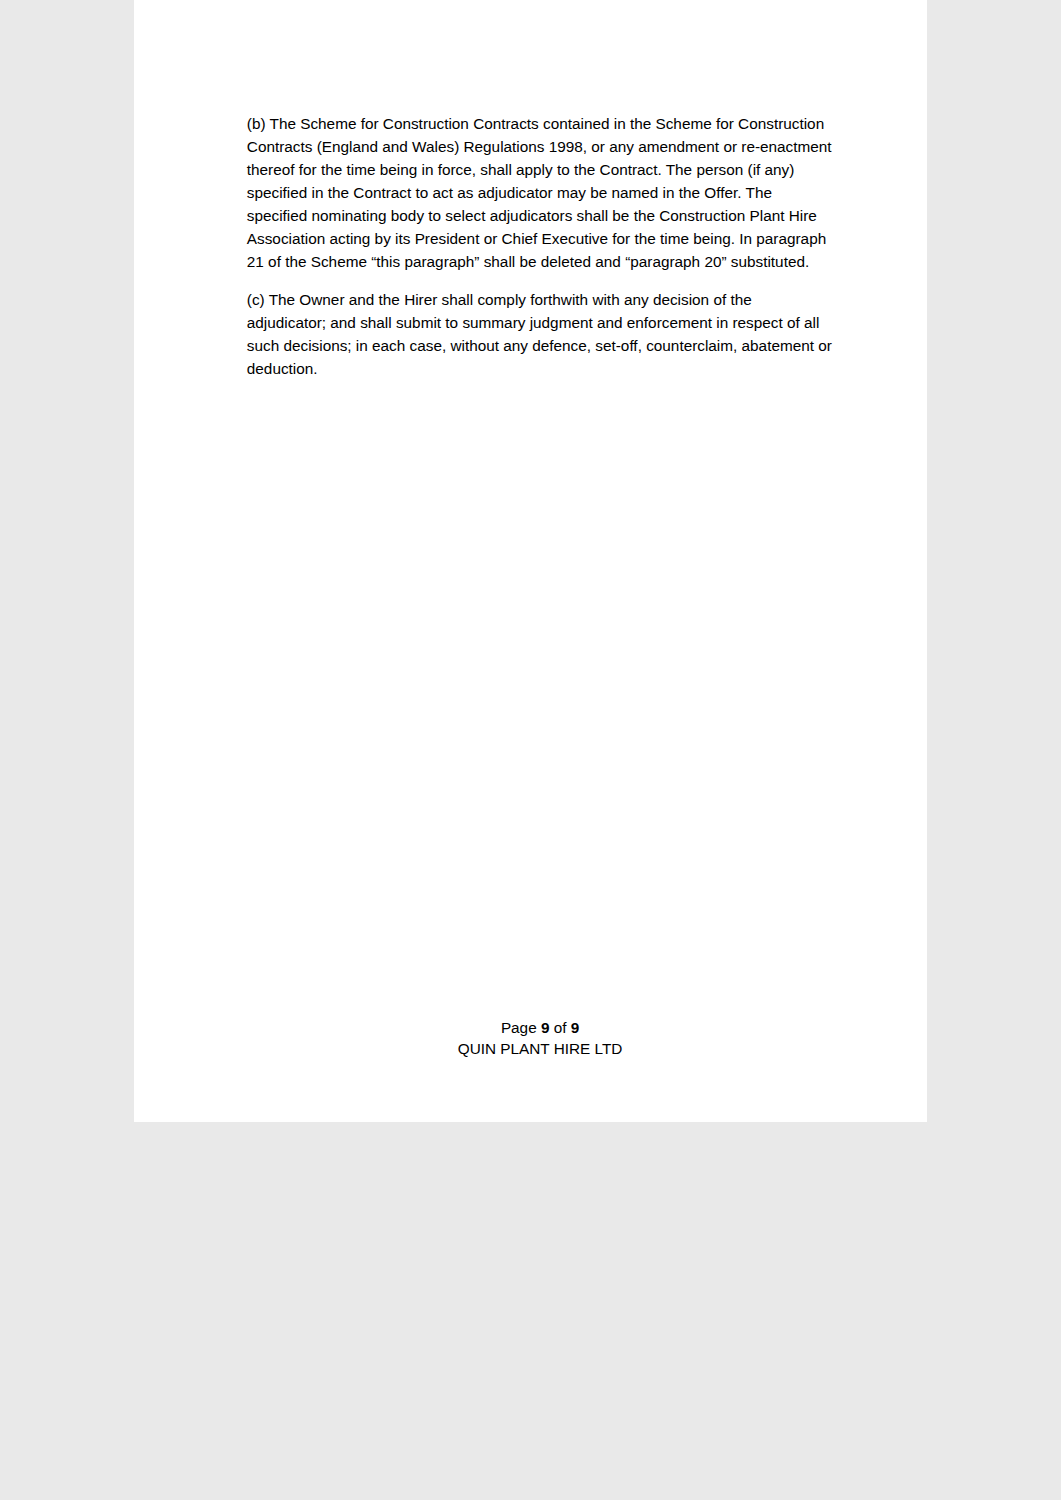(b) The Scheme for Construction Contracts contained in the Scheme for Construction Contracts (England and Wales) Regulations 1998, or any amendment or re-enactment thereof for the time being in force, shall apply to the Contract. The person (if any) specified in the Contract to act as adjudicator may be named in the Offer. The specified nominating body to select adjudicators shall be the Construction Plant Hire Association acting by its President or Chief Executive for the time being. In paragraph 21 of the Scheme “this paragraph” shall be deleted and “paragraph 20” substituted.
(c) The Owner and the Hirer shall comply forthwith with any decision of the adjudicator; and shall submit to summary judgment and enforcement in respect of all such decisions; in each case, without any defence, set-off, counterclaim, abatement or deduction.
Page 9 of 9
QUIN PLANT HIRE LTD